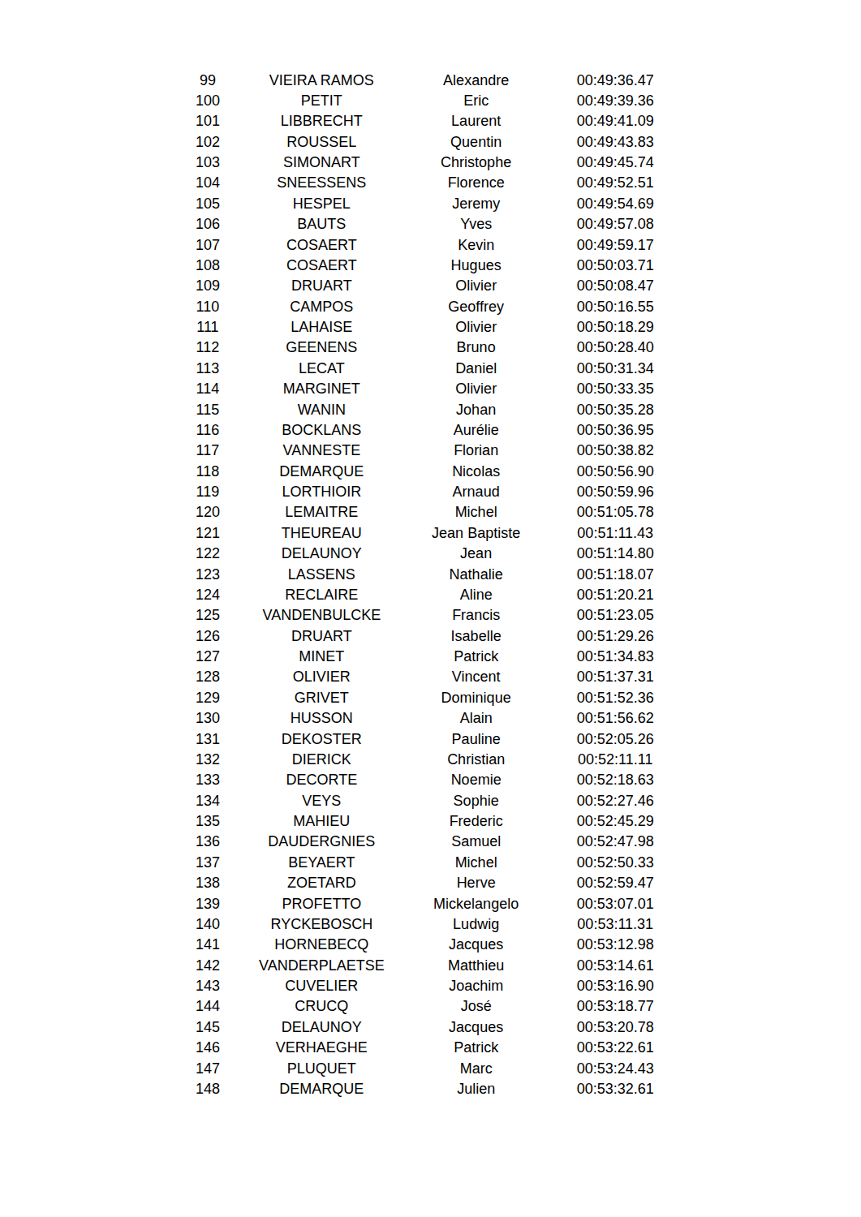| 99 | VIEIRA RAMOS | Alexandre | 00:49:36.47 |
| 100 | PETIT | Eric | 00:49:39.36 |
| 101 | LIBBRECHT | Laurent | 00:49:41.09 |
| 102 | ROUSSEL | Quentin | 00:49:43.83 |
| 103 | SIMONART | Christophe | 00:49:45.74 |
| 104 | SNEESSENS | Florence | 00:49:52.51 |
| 105 | HESPEL | Jeremy | 00:49:54.69 |
| 106 | BAUTS | Yves | 00:49:57.08 |
| 107 | COSAERT | Kevin | 00:49:59.17 |
| 108 | COSAERT | Hugues | 00:50:03.71 |
| 109 | DRUART | Olivier | 00:50:08.47 |
| 110 | CAMPOS | Geoffrey | 00:50:16.55 |
| 111 | LAHAISE | Olivier | 00:50:18.29 |
| 112 | GEENENS | Bruno | 00:50:28.40 |
| 113 | LECAT | Daniel | 00:50:31.34 |
| 114 | MARGINET | Olivier | 00:50:33.35 |
| 115 | WANIN | Johan | 00:50:35.28 |
| 116 | BOCKLANS | Aurélie | 00:50:36.95 |
| 117 | VANNESTE | Florian | 00:50:38.82 |
| 118 | DEMARQUE | Nicolas | 00:50:56.90 |
| 119 | LORTHIOIR | Arnaud | 00:50:59.96 |
| 120 | LEMAITRE | Michel | 00:51:05.78 |
| 121 | THEUREAU | Jean Baptiste | 00:51:11.43 |
| 122 | DELAUNOY | Jean | 00:51:14.80 |
| 123 | LASSENS | Nathalie | 00:51:18.07 |
| 124 | RECLAIRE | Aline | 00:51:20.21 |
| 125 | VANDENBULCKE | Francis | 00:51:23.05 |
| 126 | DRUART | Isabelle | 00:51:29.26 |
| 127 | MINET | Patrick | 00:51:34.83 |
| 128 | OLIVIER | Vincent | 00:51:37.31 |
| 129 | GRIVET | Dominique | 00:51:52.36 |
| 130 | HUSSON | Alain | 00:51:56.62 |
| 131 | DEKOSTER | Pauline | 00:52:05.26 |
| 132 | DIERICK | Christian | 00:52:11.11 |
| 133 | DECORTE | Noemie | 00:52:18.63 |
| 134 | VEYS | Sophie | 00:52:27.46 |
| 135 | MAHIEU | Frederic | 00:52:45.29 |
| 136 | DAUDERGNIES | Samuel | 00:52:47.98 |
| 137 | BEYAERT | Michel | 00:52:50.33 |
| 138 | ZOETARD | Herve | 00:52:59.47 |
| 139 | PROFETTO | Mickelangelo | 00:53:07.01 |
| 140 | RYCKEBOSCH | Ludwig | 00:53:11.31 |
| 141 | HORNEBECQ | Jacques | 00:53:12.98 |
| 142 | VANDERPLAETSE | Matthieu | 00:53:14.61 |
| 143 | CUVELIER | Joachim | 00:53:16.90 |
| 144 | CRUCQ | José | 00:53:18.77 |
| 145 | DELAUNOY | Jacques | 00:53:20.78 |
| 146 | VERHAEGHE | Patrick | 00:53:22.61 |
| 147 | PLUQUET | Marc | 00:53:24.43 |
| 148 | DEMARQUE | Julien | 00:53:32.61 |